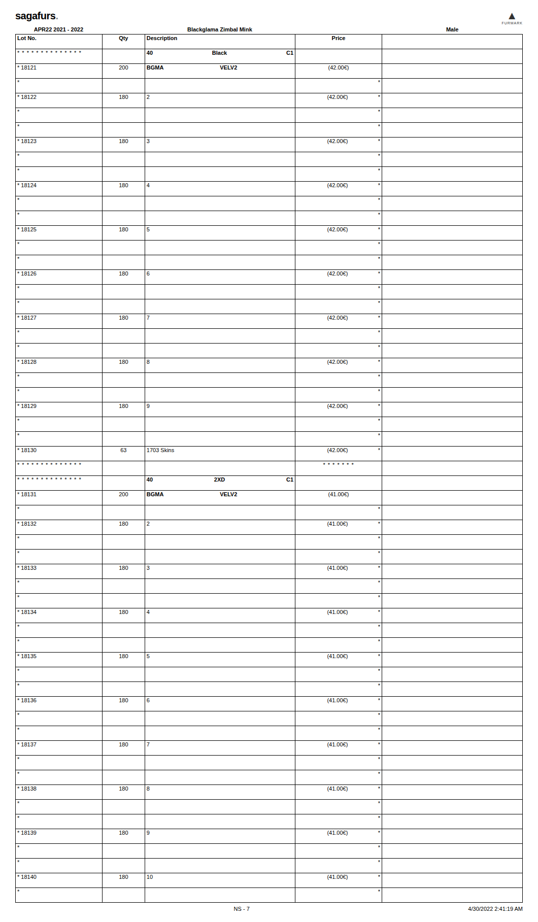sagafurs.
▲
FURMARK
| APR22 2021 - 2022 | | Blackglama Zimbal Mink | | Male |
| --- | --- | --- | --- | --- |
| Lot No. | Qty | Description | Price | |
| --- | --- | --- | --- | --- |
| * * * * * * * * * * * * * * | | 40 Black C1 | | |
| * 18121 | 200 | BGMA VELV2 | (42.00€) | |
| * | | | * | |
| * 18122 | 180 | 2 | (42.00€) * | |
| * | | | * | |
| * | | | * | |
| * 18123 | 180 | 3 | (42.00€) * | |
| * | | | * | |
| * | | | * | |
| * 18124 | 180 | 4 | (42.00€) * | |
| * | | | * | |
| * | | | * | |
| * 18125 | 180 | 5 | (42.00€) * | |
| * | | | * | |
| * | | | * | |
| * 18126 | 180 | 6 | (42.00€) * | |
| * | | | * | |
| * | | | * | |
| * 18127 | 180 | 7 | (42.00€) * | |
| * | | | * | |
| * | | | * | |
| * 18128 | 180 | 8 | (42.00€) * | |
| * | | | * | |
| * | | | * | |
| * 18129 | 180 | 9 | (42.00€) * | |
| * | | | * | |
| * | | | * | |
| * 18130 | 63 | 1703 Skins | (42.00€) * | |
| * * * * * * * * * * * * * * | | | * * * * * * * | |
| * * * * * * * * * * * * * * | | 40 2XD C1 | | |
| * 18131 | 200 | BGMA VELV2 | (41.00€) | |
| * | | | * | |
| * 18132 | 180 | 2 | (41.00€) * | |
| * | | | * | |
| * | | | * | |
| * 18133 | 180 | 3 | (41.00€) * | |
| * | | | * | |
| * | | | * | |
| * 18134 | 180 | 4 | (41.00€) * | |
| * | | | * | |
| * | | | * | |
| * 18135 | 180 | 5 | (41.00€) * | |
| * | | | * | |
| * | | | * | |
| * 18136 | 180 | 6 | (41.00€) * | |
| * | | | * | |
| * | | | * | |
| * 18137 | 180 | 7 | (41.00€) * | |
| * | | | * | |
| * | | | * | |
| * 18138 | 180 | 8 | (41.00€) * | |
| * | | | * | |
| * | | | * | |
| * 18139 | 180 | 9 | (41.00€) * | |
| * | | | * | |
| * | | | * | |
| * 18140 | 180 | 10 | (41.00€) * | |
| * | | | * | |
NS - 7
4/30/2022 2:41:19 AM